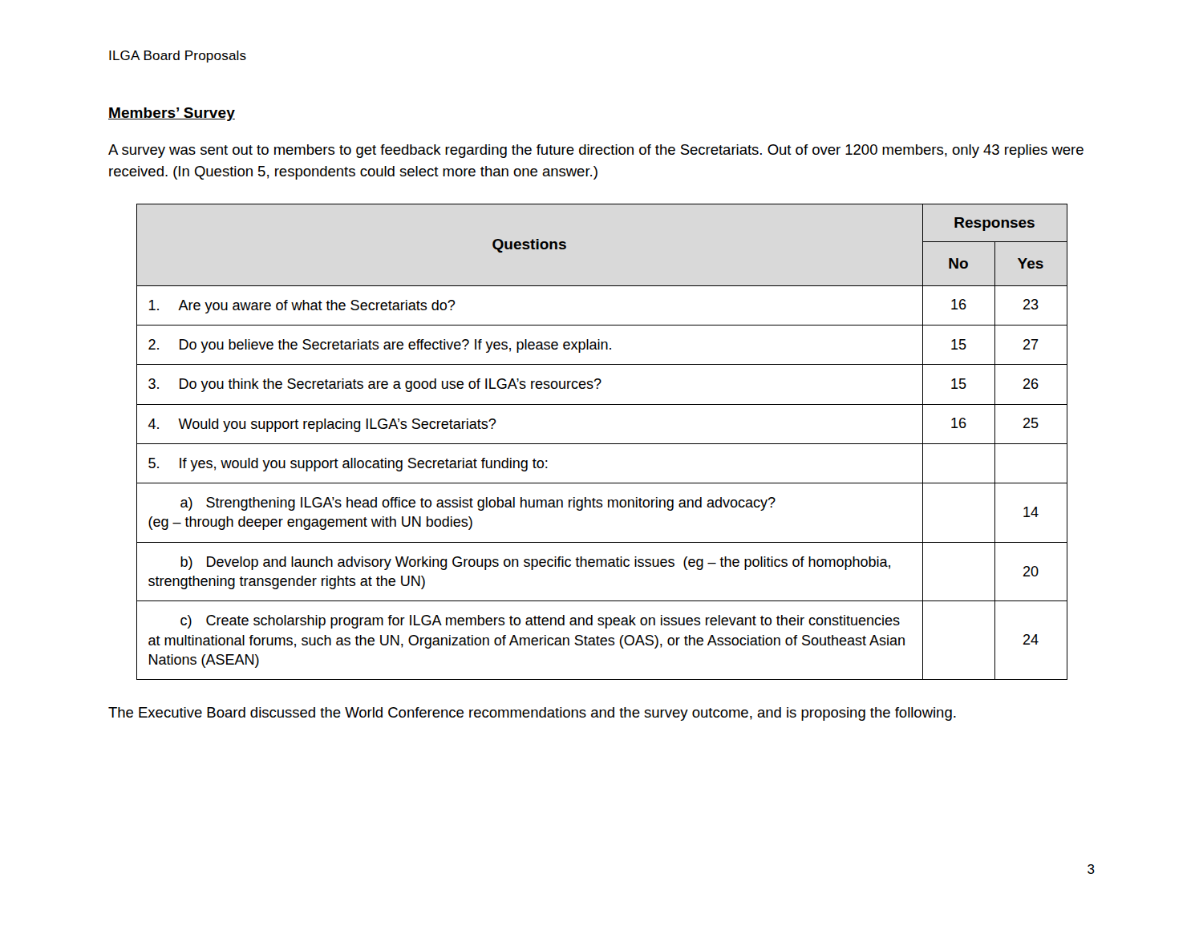ILGA Board Proposals
Members’ Survey
A survey was sent out to members to get feedback regarding the future direction of the Secretariats. Out of over 1200 members, only 43 replies were received. (In Question 5, respondents could select more than one answer.)
| Questions | Responses |
| --- | --- |
| No | Yes |
| 1. Are you aware of what the Secretariats do? | 16 | 23 |
| 2. Do you believe the Secretariats are effective? If yes, please explain. | 15 | 27 |
| 3. Do you think the Secretariats are a good use of ILGA’s resources? | 15 | 26 |
| 4. Would you support replacing ILGA’s Secretariats? | 16 | 25 |
| 5. If yes, would you support allocating Secretariat funding to: | | |
| a) Strengthening ILGA’s head office to assist global human rights monitoring and advocacy? (eg – through deeper engagement with UN bodies) | | 14 |
| b) Develop and launch advisory Working Groups on specific thematic issues (eg – the politics of homophobia, strengthening transgender rights at the UN) | | 20 |
| c) Create scholarship program for ILGA members to attend and speak on issues relevant to their constituencies at multinational forums, such as the UN, Organization of American States (OAS), or the Association of Southeast Asian Nations (ASEAN) | | 24 |
The Executive Board discussed the World Conference recommendations and the survey outcome, and is proposing the following.
3